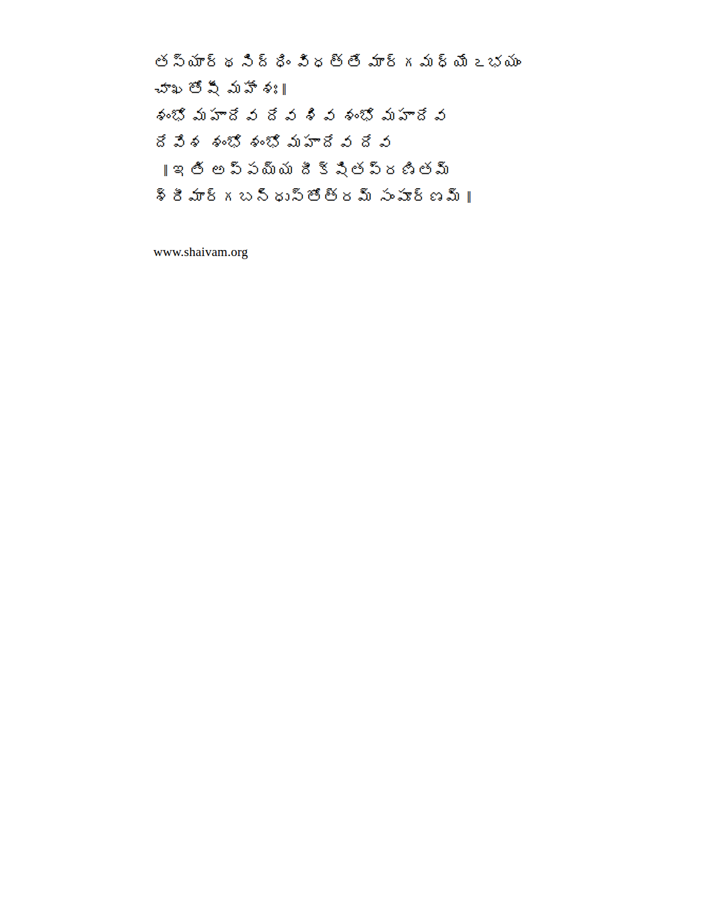తస్యార్థసిద్ధిం విధత్తే మార్గమధ్యేఽభయం చాఖతోషీ మహేశః ‖ శంభో మహాదేవ దేవ శివ శంభో మహాదేవ దేవేశ శంభో శంభో మహాదేవ దేవ
‖ ఇతి అప్పయ్య దీక్షితప్రణితమ్ శ్రీమార్గబన్ధుస్తోత్రమ్ సంపూర్ణమ్ ‖
www.shaivam.org